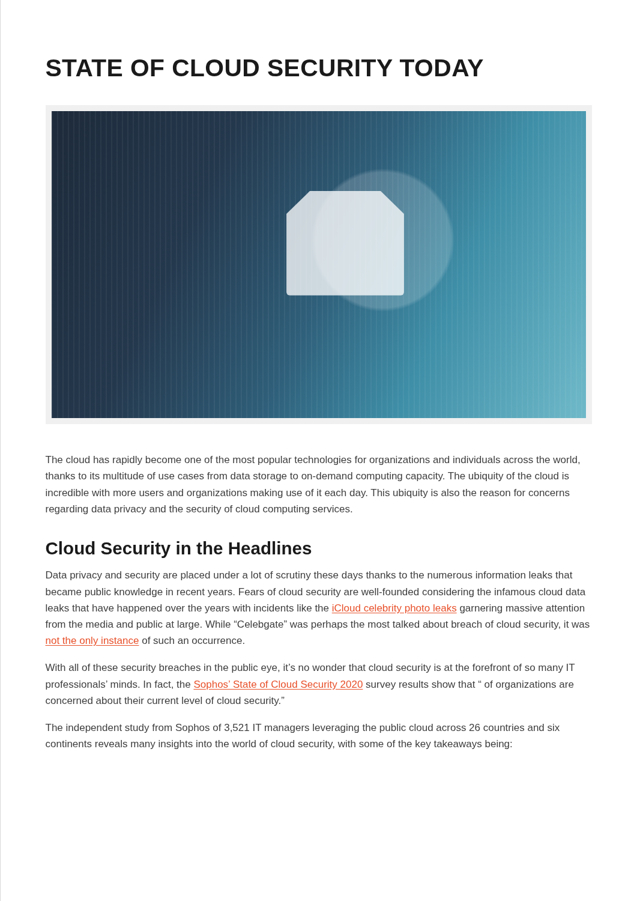State of Cloud Security Today
The cloud has rapidly become one of the most popular technologies for organizations and individuals across the world, thanks to its multitude of use cases from data storage to on-demand computing capacity. The ubiquity of the cloud is incredible with more users and organizations making use of it each day. This ubiquity is also the reason for concerns regarding data privacy and the security of cloud computing services.
Cloud Security in the Headlines
Data privacy and security are placed under a lot of scrutiny these days thanks to the numerous information leaks that became public knowledge in recent years. Fears of cloud security are well-founded considering the infamous cloud data leaks that have happened over the years with incidents like the iCloud celebrity photo leaks garnering massive attention from the media and public at large. While “Celebgate” was perhaps the most talked about breach of cloud security, it was not the only instance of such an occurrence.
With all of these security breaches in the public eye, it’s no wonder that cloud security is at the forefront of so many IT professionals’ minds. In fact, the Sophos’ State of Cloud Security 2020 survey results show that “ of organizations are concerned about their current level of cloud security.”
The independent study from Sophos of 3,521 IT managers leveraging the public cloud across 26 countries and six continents reveals many insights into the world of cloud security, with some of the key takeaways being: